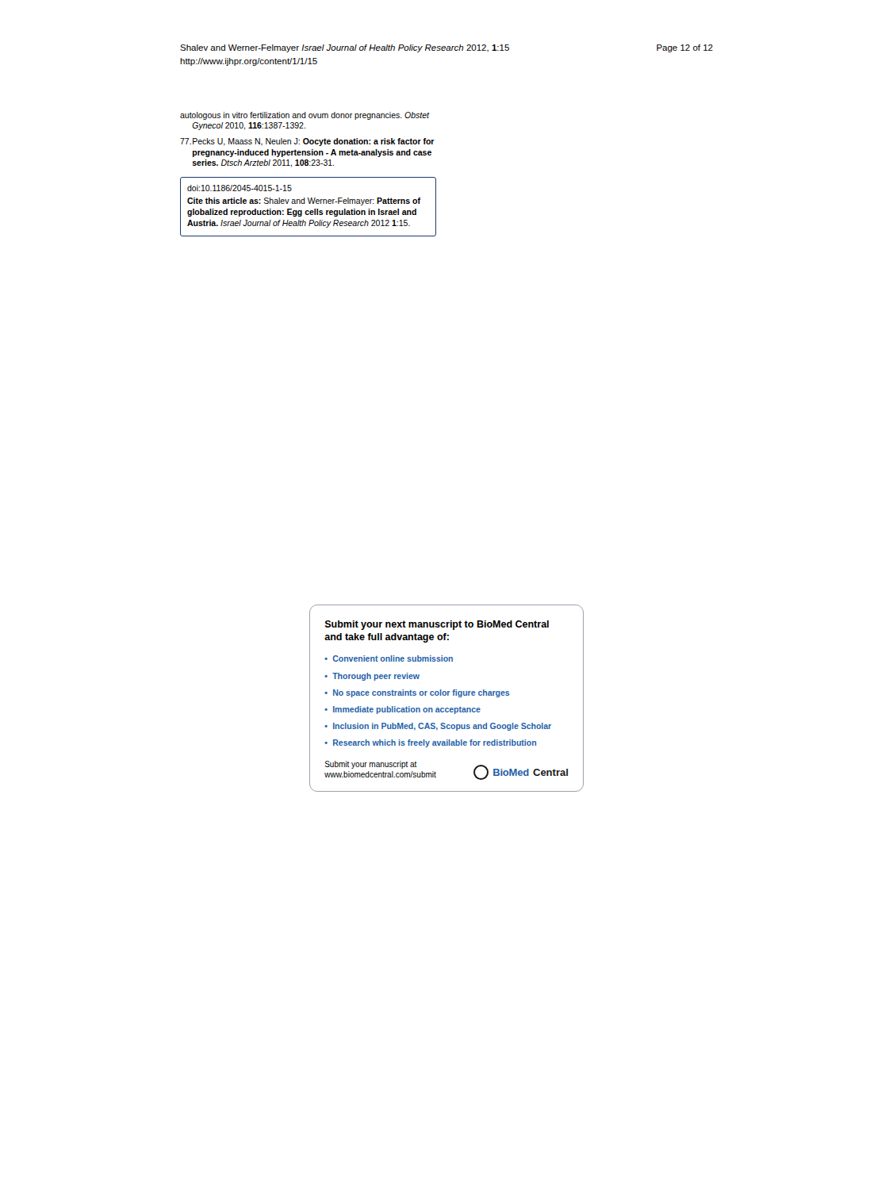Shalev and Werner-Felmayer Israel Journal of Health Policy Research 2012, 1:15
http://www.ijhpr.org/content/1/1/15
Page 12 of 12
autologous in vitro fertilization and ovum donor pregnancies. Obstet Gynecol 2010, 116:1387-1392.
77.
Pecks U, Maass N, Neulen J: Oocyte donation: a risk factor for pregnancy-induced hypertension - A meta-analysis and case series. Dtsch Arztebl 2011, 108:23-31.
doi:10.1186/2045-4015-1-15
Cite this article as: Shalev and Werner-Felmayer: Patterns of globalized reproduction: Egg cells regulation in Israel and Austria. Israel Journal of Health Policy Research 2012 1:15.
Submit your next manuscript to BioMed Central
and take full advantage of:
Convenient online submission
Thorough peer review
No space constraints or color figure charges
Immediate publication on acceptance
Inclusion in PubMed, CAS, Scopus and Google Scholar
Research which is freely available for redistribution
Submit your manuscript at
www.biomedcentral.com/submit
BioMed Central